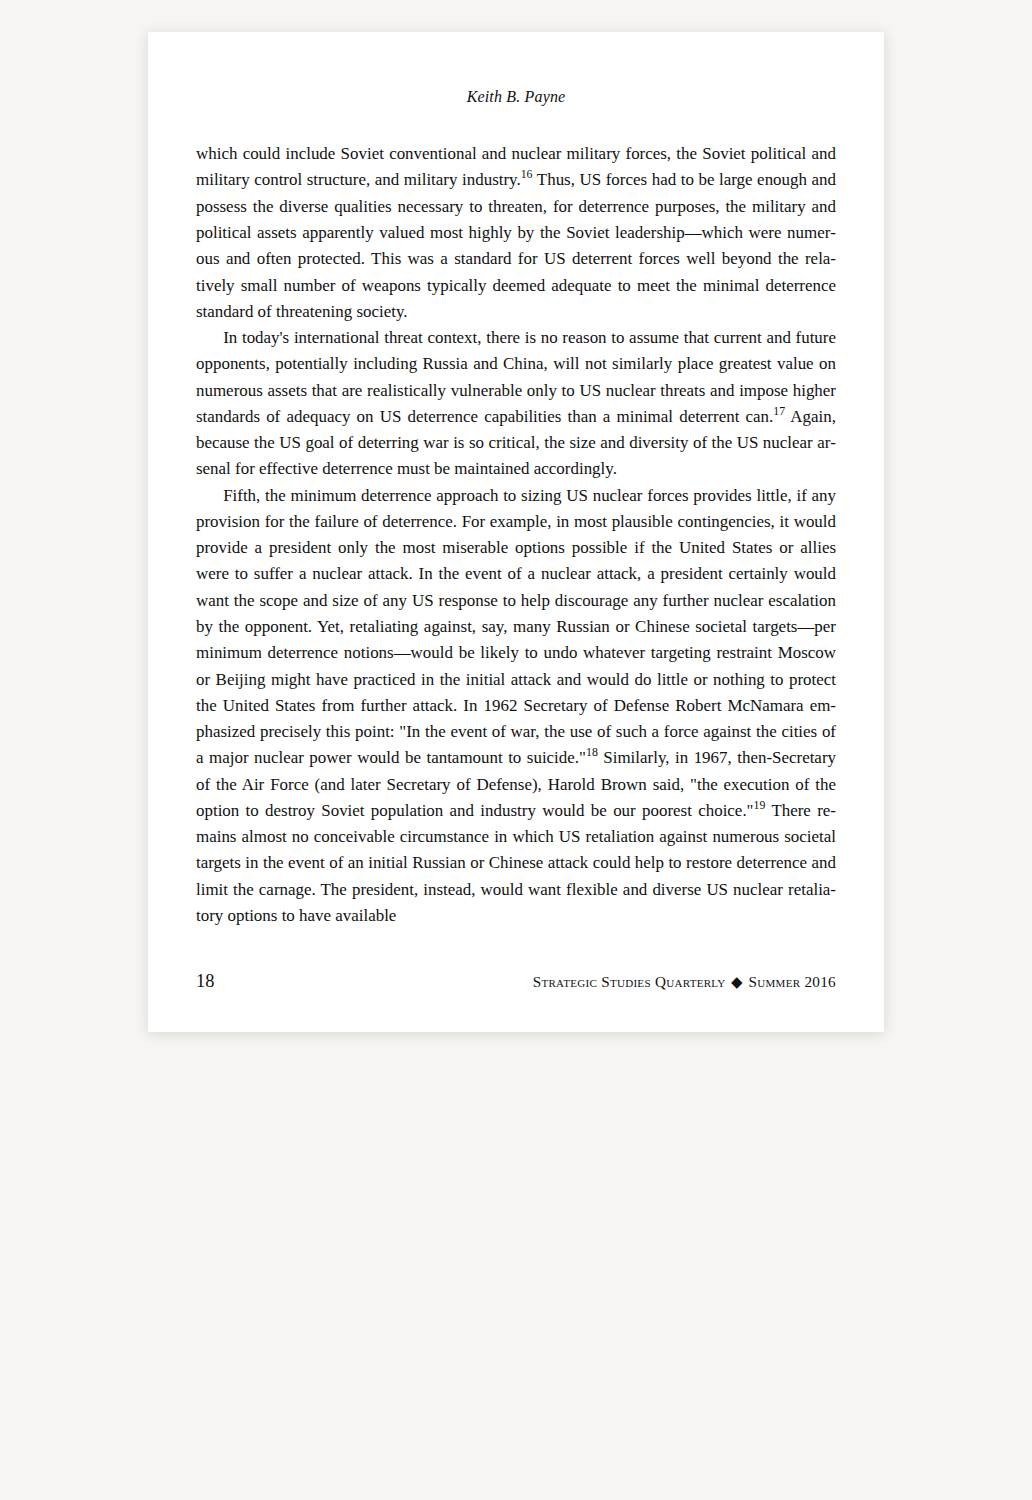Keith B. Payne
which could include Soviet conventional and nuclear military forces, the Soviet political and military control structure, and military industry.16 Thus, US forces had to be large enough and possess the diverse qualities necessary to threaten, for deterrence purposes, the military and political assets apparently valued most highly by the Soviet leadership—which were numerous and often protected. This was a standard for US deterrent forces well beyond the relatively small number of weapons typically deemed adequate to meet the minimal deterrence standard of threatening society.
In today's international threat context, there is no reason to assume that current and future opponents, potentially including Russia and China, will not similarly place greatest value on numerous assets that are realistically vulnerable only to US nuclear threats and impose higher standards of adequacy on US deterrence capabilities than a minimal deterrent can.17 Again, because the US goal of deterring war is so critical, the size and diversity of the US nuclear arsenal for effective deterrence must be maintained accordingly.
Fifth, the minimum deterrence approach to sizing US nuclear forces provides little, if any provision for the failure of deterrence. For example, in most plausible contingencies, it would provide a president only the most miserable options possible if the United States or allies were to suffer a nuclear attack. In the event of a nuclear attack, a president certainly would want the scope and size of any US response to help discourage any further nuclear escalation by the opponent. Yet, retaliating against, say, many Russian or Chinese societal targets—per minimum deterrence notions—would be likely to undo whatever targeting restraint Moscow or Beijing might have practiced in the initial attack and would do little or nothing to protect the United States from further attack. In 1962 Secretary of Defense Robert McNamara emphasized precisely this point: "In the event of war, the use of such a force against the cities of a major nuclear power would be tantamount to suicide."18 Similarly, in 1967, then-Secretary of the Air Force (and later Secretary of Defense), Harold Brown said, "the execution of the option to destroy Soviet population and industry would be our poorest choice."19 There remains almost no conceivable circumstance in which US retaliation against numerous societal targets in the event of an initial Russian or Chinese attack could help to restore deterrence and limit the carnage. The president, instead, would want flexible and diverse US nuclear retaliatory options to have available
18 Strategic Studies Quarterly◆Summer 2016